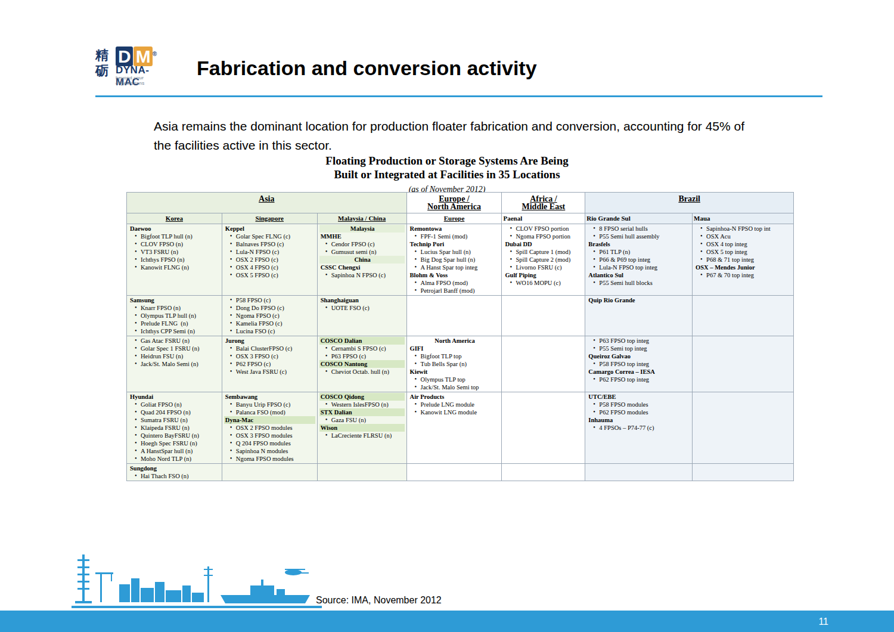精
砺
DM®
DYNA-MAC
beyond your expectations
Fabrication and conversion activity
Asia remains the dominant location for production floater fabrication and conversion, accounting for 45% of the facilities active in this sector.
Floating Production or Storage Systems Are Being
Built or Integrated at Facilities in 35 Locations
(as of November 2012)
| Asia | Europe / North America | Africa / Middle East | Brazil |
| --- | --- | --- | --- |
| Korea | Singapore | Malaysia / China | Europe | Paenal | Rio Grande Sul | Maua |
| Daewoo Bigfoot TLP hull (n) CLOV FPSO (n) VT3 FSRU (n) Ichthys FPSO (n) Kanowit FLNG (n) | Keppel Golar Spec FLNG (c) Balnaves FPSO (c) Lula-N FPSO (c) OSX 2 FPSO (c) OSX 4 FPSO (c) OSX 5 FPSO (c) | Malaysia MMHE Cendor FPSO (c) Gumusut semi (n) China CSSC Chengxi Sapinhoa N FPSO (c) | Remontowa FPF-1 Semi (mod) Technip Pori Lucius Spar hull (n) Big Dog Spar hull (n) A Hanst Spar top integ Blohm & Voss Alma FPSO (mod) Petrojarl Banff (mod) | CLOV FPSO portion Ngoma FPSO portion Dubai DD Spill Capture 1 (mod) Spill Capture 2 (mod) Livorno FSRU (c) Gulf Piping WO16 MOPU (c) | 8 FPSO serial hulls P55 Semi hull assembly Brasfels P61 TLP (n) P66 & P69 top integ Lula-N FPSO top integ Atlantico Sul P55 Semi hull blocks | Sapinhoa-N FPSO top int OSX Acu OSX 4 top integ OSX 5 top integ P68 & 71 top integ OSX – Mendes Junior P67 & 70 top integ |
| Samsung Knarr FPSO (n) Olympus TLP hull (n) Prelude FLNG (n) Ichthys CPP Semi (n) | P58 FPSO (c) Dong Do FPSO (c) Ngoma FPSO (c) Kamelia FPSO (c) Lucina FSO (c) | Shanghaiguan UOTE FSO (c) | | | Quip Rio Grande | |
| Gas Atac FSRU (n) Golar Spec 1 FSRU (n) Heidrun FSU (n) Jack/St. Malo Semi (n) | Jurong Balai ClusterFPSO (c) OSX 3 FPSO (c) P62 FPSO (c) West Java FSRU (c) | COSCO Dalian Cernambi S FPSO (c) P63 FPSO (c) COSCO Nantong Cheviot Octab. hull (n) | North America GIFI Bigfoot TLP top Tub Bells Spar (n) Kiewit Olympus TLP top Jack/St. Malo Semi top | | P63 FPSO top integ P55 Semi top integ Queiroz Galvao P58 FPSO top integ Camargo Correa – IESA P62 FPSO top integ | |
| Hyundai Goliat FPSO (n) Quad 204 FPSO (n) Sumatra FSRU (n) Klaipeda FSRU (n) Quintero BayFSRU (n) Hoegh Spec FSRU (n) A HanstSpar hull (n) Moho Nord TLP (n) | Sembawang Banyu Urip FPSO (c) Palanca FSO (mod) Dyna-Mac OSX 2 FPSO modules OSX 3 FPSO modules Q 204 FPSO modules Sapinhoa N modules Ngoma FPSO modules | COSCO Qidong Western IslesFPSO (n) STX Dalian Gaza FSU (n) Wison LaCreciente FLRSU (n) | Air Products Prelude LNG module Kanowit LNG module | | UTC/EBE P58 FPSO modules P62 FPSO modules Inhauma 4 FPSOs – P74-77 (c) | |
| Sungdong Hai Thach FSO (n) | | | | | | |
Source: IMA, November 2012
11